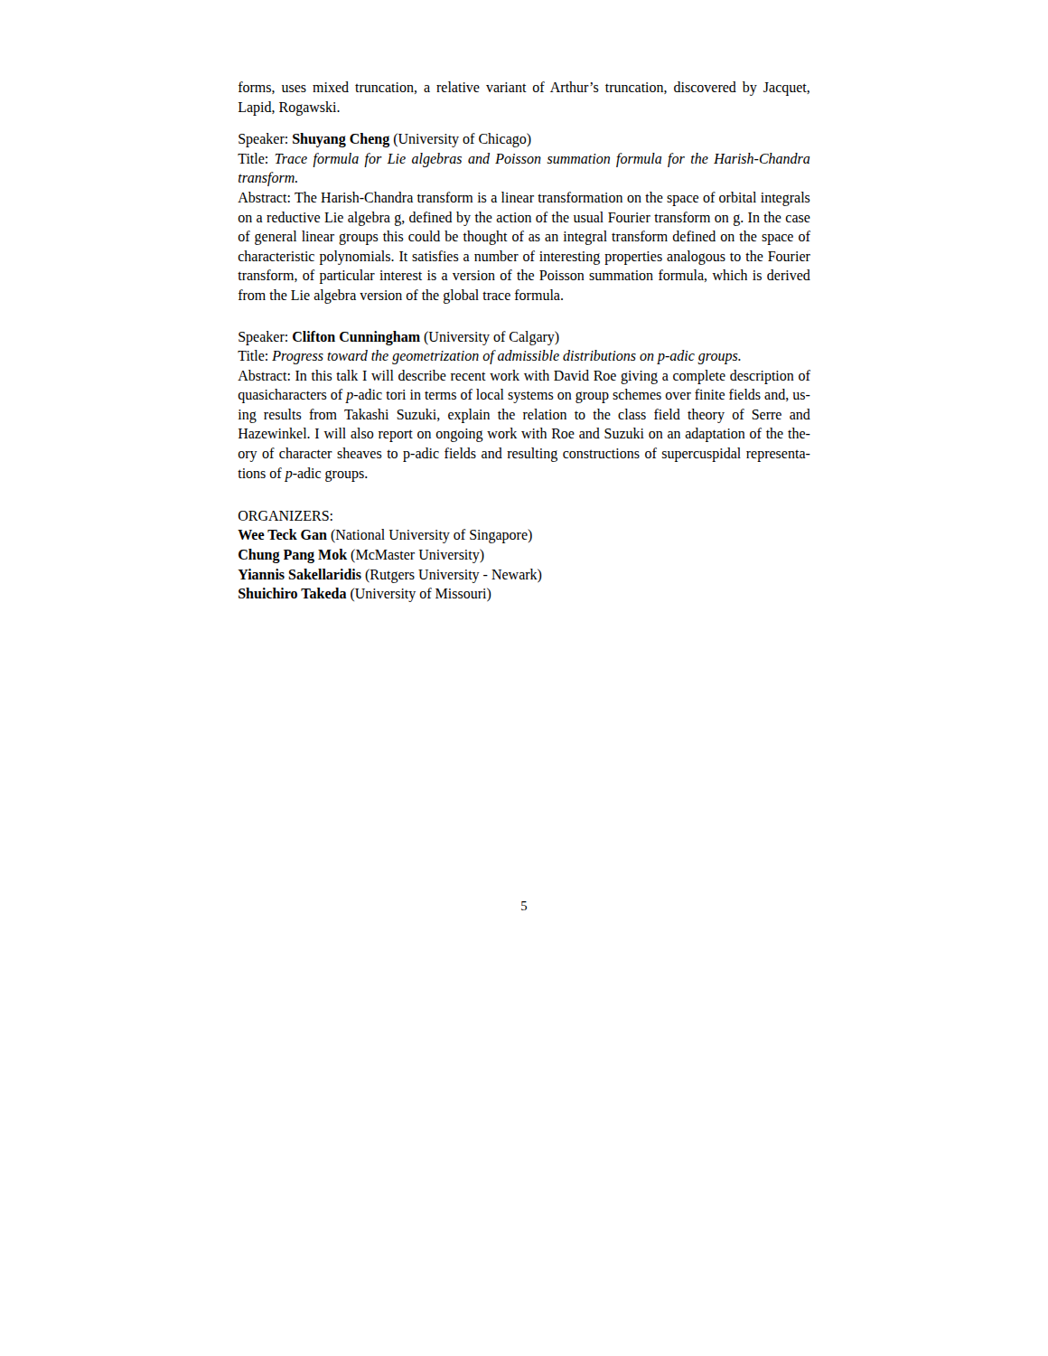forms, uses mixed truncation, a relative variant of Arthur’s truncation, discovered by Jacquet, Lapid, Rogawski.
Speaker: Shuyang Cheng (University of Chicago)
Title: Trace formula for Lie algebras and Poisson summation formula for the Harish-Chandra transform.
Abstract: The Harish-Chandra transform is a linear transformation on the space of orbital integrals on a reductive Lie algebra g, defined by the action of the usual Fourier transform on g. In the case of general linear groups this could be thought of as an integral transform defined on the space of characteristic polynomials. It satisfies a number of interesting properties analogous to the Fourier transform, of particular interest is a version of the Poisson summation formula, which is derived from the Lie algebra version of the global trace formula.
Speaker: Clifton Cunningham (University of Calgary)
Title: Progress toward the geometrization of admissible distributions on p-adic groups.
Abstract: In this talk I will describe recent work with David Roe giving a complete description of quasicharacters of p-adic tori in terms of local systems on group schemes over finite fields and, using results from Takashi Suzuki, explain the relation to the class field theory of Serre and Hazewinkel. I will also report on ongoing work with Roe and Suzuki on an adaptation of the theory of character sheaves to p-adic fields and resulting constructions of supercuspidal representations of p-adic groups.
ORGANIZERS:
Wee Teck Gan (National University of Singapore)
Chung Pang Mok (McMaster University)
Yiannis Sakellaridis (Rutgers University - Newark)
Shuichiro Takeda (University of Missouri)
5